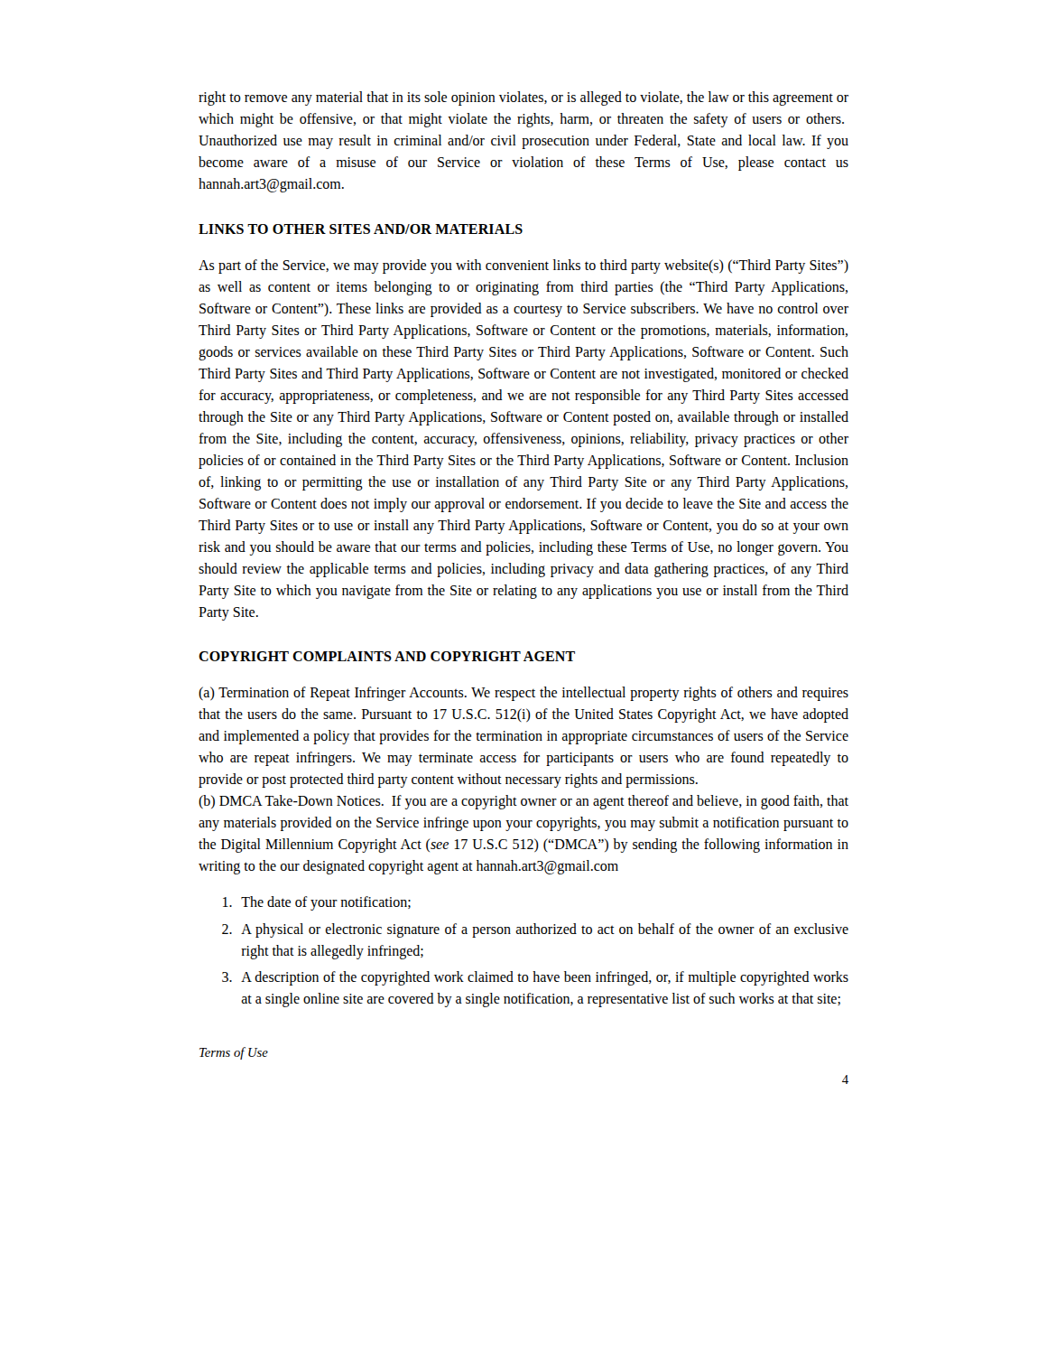right to remove any material that in its sole opinion violates, or is alleged to violate, the law or this agreement or which might be offensive, or that might violate the rights, harm, or threaten the safety of users or others. Unauthorized use may result in criminal and/or civil prosecution under Federal, State and local law. If you become aware of a misuse of our Service or violation of these Terms of Use, please contact us hannah.art3@gmail.com.
LINKS TO OTHER SITES AND/OR MATERIALS
As part of the Service, we may provide you with convenient links to third party website(s) (“Third Party Sites”) as well as content or items belonging to or originating from third parties (the “Third Party Applications, Software or Content”). These links are provided as a courtesy to Service subscribers. We have no control over Third Party Sites or Third Party Applications, Software or Content or the promotions, materials, information, goods or services available on these Third Party Sites or Third Party Applications, Software or Content. Such Third Party Sites and Third Party Applications, Software or Content are not investigated, monitored or checked for accuracy, appropriateness, or completeness, and we are not responsible for any Third Party Sites accessed through the Site or any Third Party Applications, Software or Content posted on, available through or installed from the Site, including the content, accuracy, offensiveness, opinions, reliability, privacy practices or other policies of or contained in the Third Party Sites or the Third Party Applications, Software or Content. Inclusion of, linking to or permitting the use or installation of any Third Party Site or any Third Party Applications, Software or Content does not imply our approval or endorsement. If you decide to leave the Site and access the Third Party Sites or to use or install any Third Party Applications, Software or Content, you do so at your own risk and you should be aware that our terms and policies, including these Terms of Use, no longer govern. You should review the applicable terms and policies, including privacy and data gathering practices, of any Third Party Site to which you navigate from the Site or relating to any applications you use or install from the Third Party Site.
COPYRIGHT COMPLAINTS AND COPYRIGHT AGENT
(a) Termination of Repeat Infringer Accounts. We respect the intellectual property rights of others and requires that the users do the same. Pursuant to 17 U.S.C. 512(i) of the United States Copyright Act, we have adopted and implemented a policy that provides for the termination in appropriate circumstances of users of the Service who are repeat infringers. We may terminate access for participants or users who are found repeatedly to provide or post protected third party content without necessary rights and permissions.
(b) DMCA Take-Down Notices. If you are a copyright owner or an agent thereof and believe, in good faith, that any materials provided on the Service infringe upon your copyrights, you may submit a notification pursuant to the Digital Millennium Copyright Act (see 17 U.S.C 512) (“DMCA”) by sending the following information in writing to the our designated copyright agent at hannah.art3@gmail.com
The date of your notification;
A physical or electronic signature of a person authorized to act on behalf of the owner of an exclusive right that is allegedly infringed;
A description of the copyrighted work claimed to have been infringed, or, if multiple copyrighted works at a single online site are covered by a single notification, a representative list of such works at that site;
Terms of Use
4